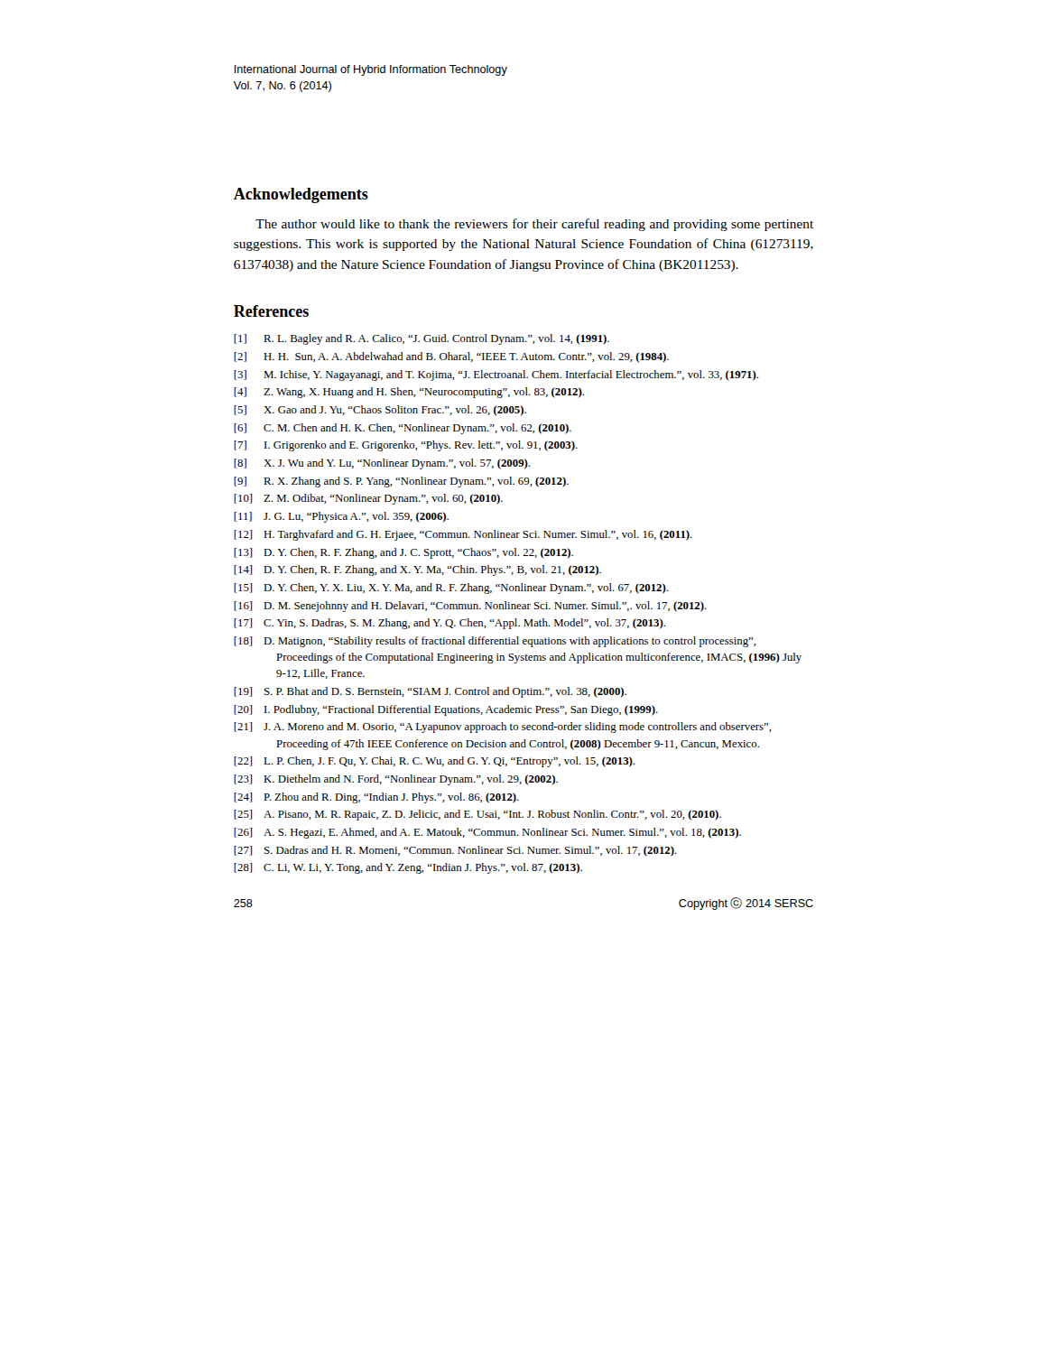International Journal of Hybrid Information Technology
Vol. 7, No. 6 (2014)
Acknowledgements
The author would like to thank the reviewers for their careful reading and providing some pertinent suggestions. This work is supported by the National Natural Science Foundation of China (61273119, 61374038) and the Nature Science Foundation of Jiangsu Province of China (BK2011253).
References
[1] R. L. Bagley and R. A. Calico, “J. Guid. Control Dynam.”, vol. 14, (1991).
[2] H. H. Sun, A. A. Abdelwahad and B. Oharal, “IEEE T. Autom. Contr.”, vol. 29, (1984).
[3] M. Ichise, Y. Nagayanagi, and T. Kojima, “J. Electroanal. Chem. Interfacial Electrochem.”, vol. 33, (1971).
[4] Z. Wang, X. Huang and H. Shen, “Neurocomputing”, vol. 83, (2012).
[5] X. Gao and J. Yu, “Chaos Soliton Frac.”, vol. 26, (2005).
[6] C. M. Chen and H. K. Chen, “Nonlinear Dynam.”, vol. 62, (2010).
[7] I. Grigorenko and E. Grigorenko, “Phys. Rev. lett.”, vol. 91, (2003).
[8] X. J. Wu and Y. Lu, “Nonlinear Dynam.”, vol. 57, (2009).
[9] R. X. Zhang and S. P. Yang, “Nonlinear Dynam.”, vol. 69, (2012).
[10] Z. M. Odibat, “Nonlinear Dynam.”, vol. 60, (2010).
[11] J. G. Lu, “Physica A.”, vol. 359, (2006).
[12] H. Targhvafard and G. H. Erjaee, “Commun. Nonlinear Sci. Numer. Simul.”, vol. 16, (2011).
[13] D. Y. Chen, R. F. Zhang, and J. C. Sprott, “Chaos”, vol. 22, (2012).
[14] D. Y. Chen, R. F. Zhang, and X. Y. Ma, “Chin. Phys.”, B, vol. 21, (2012).
[15] D. Y. Chen, Y. X. Liu, X. Y. Ma, and R. F. Zhang, “Nonlinear Dynam.”, vol. 67, (2012).
[16] D. M. Senejohnny and H. Delavari, “Commun. Nonlinear Sci. Numer. Simul.”,. vol. 17, (2012).
[17] C. Yin, S. Dadras, S. M. Zhang, and Y. Q. Chen, “Appl. Math. Model”, vol. 37, (2013).
[18] D. Matignon, “Stability results of fractional differential equations with applications to control processing”,Proceedings of the Computational Engineering in Systems and Application multiconference, IMACS, (1996) July 9-12, Lille, France.
[19] S. P. Bhat and D. S. Bernstein, “SIAM J. Control and Optim.”, vol. 38, (2000).
[20] I. Podlubny, “Fractional Differential Equations, Academic Press”, San Diego, (1999).
[21] J. A. Moreno and M. Osorio, “A Lyapunov approach to second-order sliding mode controllers and observers”,Proceeding of 47th IEEE Conference on Decision and Control, (2008) December 9-11, Cancun, Mexico.
[22] L. P. Chen, J. F. Qu, Y. Chai, R. C. Wu, and G. Y. Qi, “Entropy”, vol. 15, (2013).
[23] K. Diethelm and N. Ford, “Nonlinear Dynam.”, vol. 29, (2002).
[24] P. Zhou and R. Ding, “Indian J. Phys.”, vol. 86, (2012).
[25] A. Pisano, M. R. Rapaic, Z. D. Jelicic, and E. Usai, “Int. J. Robust Nonlin. Contr.”, vol. 20, (2010).
[26] A. S. Hegazi, E. Ahmed, and A. E. Matouk, “Commun. Nonlinear Sci. Numer. Simul.”, vol. 18, (2013).
[27] S. Dadras and H. R. Momeni, “Commun. Nonlinear Sci. Numer. Simul.”, vol. 17, (2012).
[28] C. Li, W. Li, Y. Tong, and Y. Zeng, “Indian J. Phys.”, vol. 87, (2013).
258
Copyright ⓒ 2014 SERSC